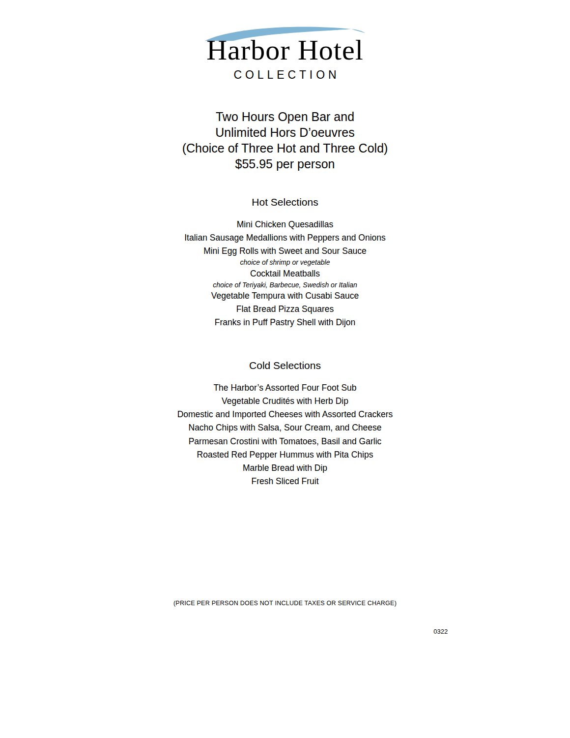Harbor Hotel
COLLECTION
Two Hours Open Bar and
Unlimited Hors D’oeuvres
(Choice of Three Hot and Three Cold)
$55.95 per person
Hot Selections
Mini Chicken Quesadillas
Italian Sausage Medallions with Peppers and Onions
Mini Egg Rolls with Sweet and Sour Sauce choice of shrimp or vegetable
Cocktail Meatballs choice of Teriyaki, Barbecue, Swedish or Italian
Vegetable Tempura with Cusabi Sauce
Flat Bread Pizza Squares
Franks in Puff Pastry Shell with Dijon
Cold Selections
The Harbor’s Assorted Four Foot Sub
Vegetable Crudités with Herb Dip
Domestic and Imported Cheeses with Assorted Crackers
Nacho Chips with Salsa, Sour Cream, and Cheese
Parmesan Crostini with Tomatoes, Basil and Garlic
Roasted Red Pepper Hummus with Pita Chips
Marble Bread with Dip
Fresh Sliced Fruit
(PRICE PER PERSON DOES NOT INCLUDE TAXES OR SERVICE CHARGE)
0322